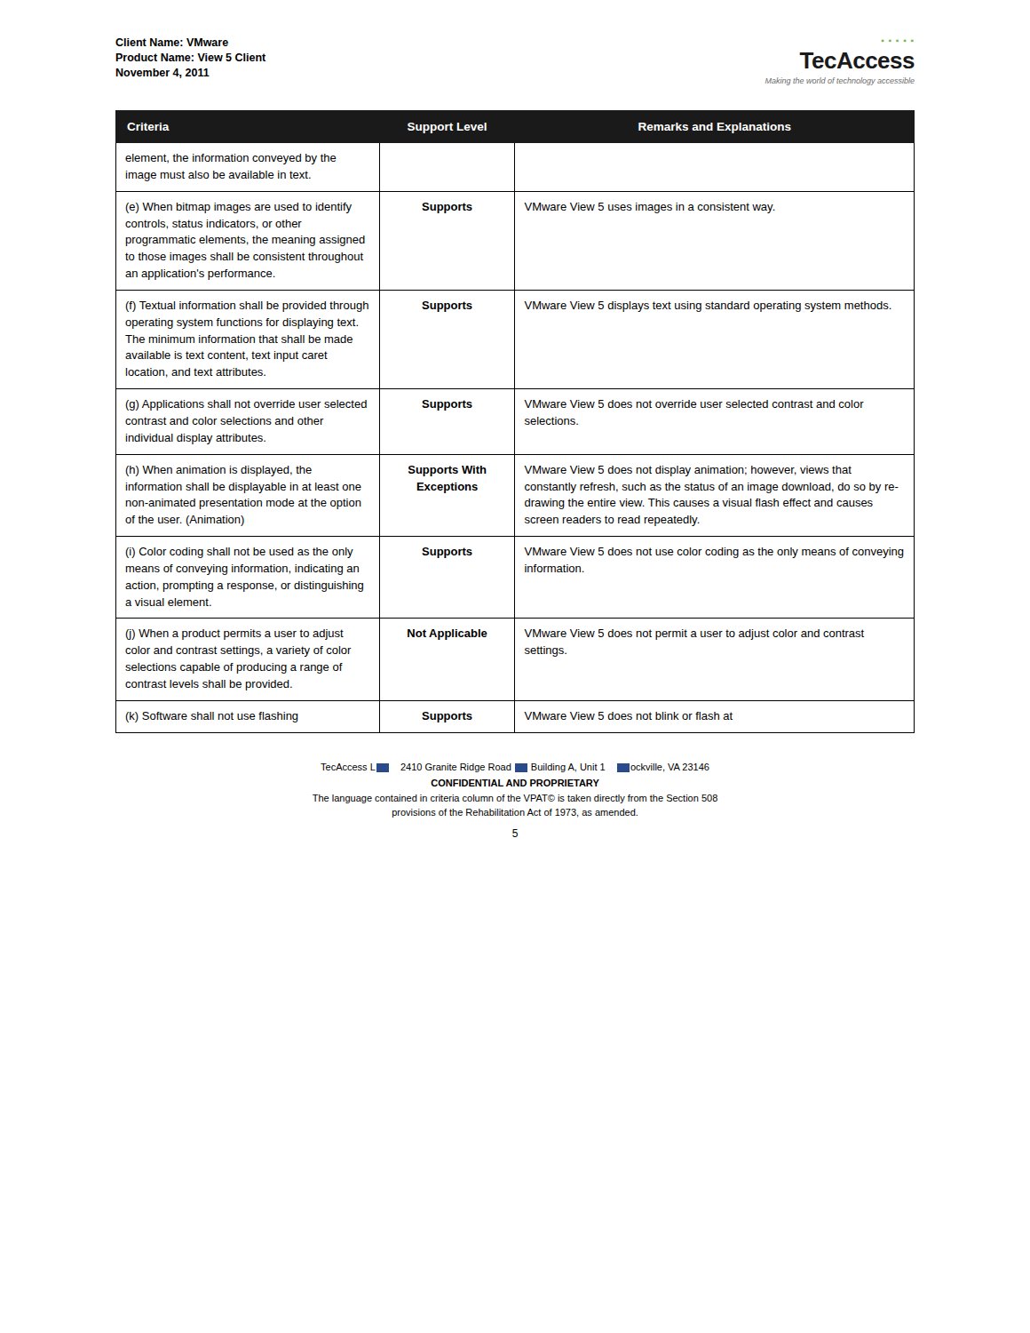Client Name: VMware
Product Name: View 5 Client
November 4, 2011
▪ ▪ ▪ ▪ ▪
Tec Access
Making the world of technology accessible
| Criteria | Support Level | Remarks and Explanations |
| --- | --- | --- |
| element, the information conveyed by the image must also be available in text. | | |
| (e) When bitmap images are used to identify controls, status indicators, or other programmatic elements, the meaning assigned to those images shall be consistent throughout an application's performance. | Supports | VMware View 5 uses images in a consistent way. |
| (f) Textual information shall be provided through operating system functions for displaying text. The minimum information that shall be made available is text content, text input caret location, and text attributes. | Supports | VMware View 5 displays text using standard operating system methods. |
| (g) Applications shall not override user selected contrast and color selections and other individual display attributes. | Supports | VMware View 5 does not override user selected contrast and color selections. |
| (h) When animation is displayed, the information shall be displayable in at least one non-animated presentation mode at the option of the user. (Animation) | Supports With Exceptions | VMware View 5 does not display animation; however, views that constantly refresh, such as the status of an image download, do so by re-drawing the entire view. This causes a visual flash effect and causes screen readers to read repeatedly. |
| (i) Color coding shall not be used as the only means of conveying information, indicating an action, prompting a response, or distinguishing a visual element. | Supports | VMware View 5 does not use color coding as the only means of conveying information. |
| (j) When a product permits a user to adjust color and contrast settings, a variety of color selections capable of producing a range of contrast levels shall be provided. | Not Applicable | VMware View 5 does not permit a user to adjust color and contrast settings. |
| (k) Software shall not use flashing | Supports | VMware View 5 does not blink or flash at |
TecAccess L 2410 Granite Ridge Road Building A, Unit 1 ockville, VA 23146
CONFIDENTIAL AND PROPRIETARY
The language contained in criteria column of the VPAT© is taken directly from the Section 508
provisions of the Rehabilitation Act of 1973, as amended.
5